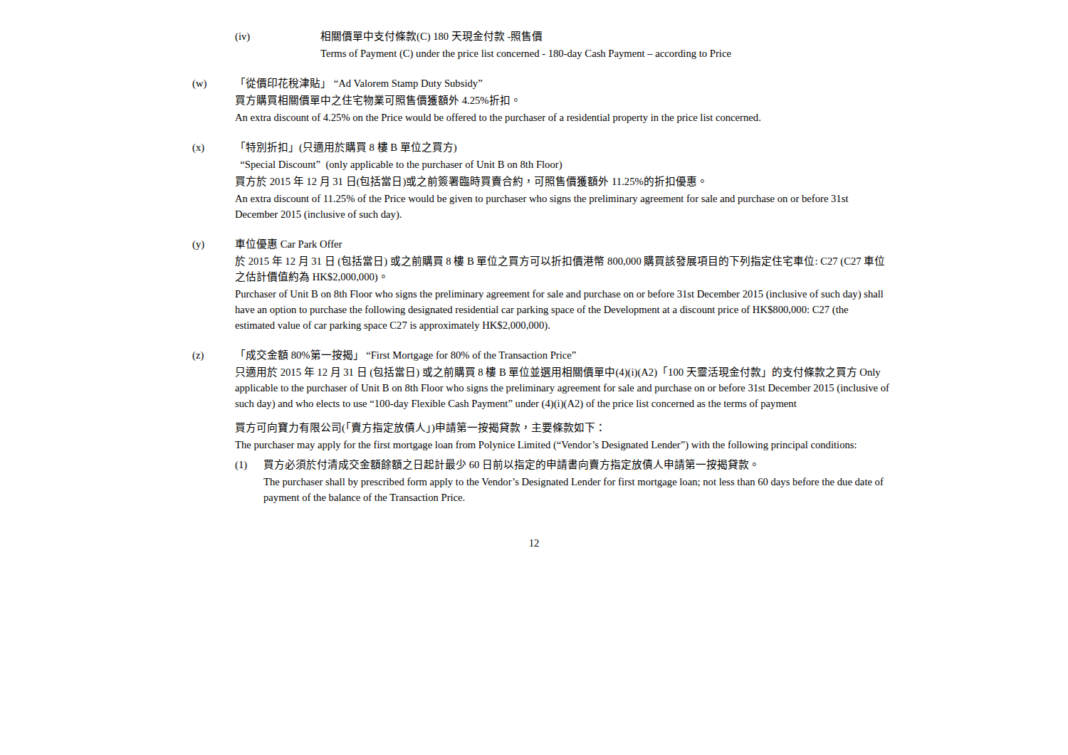(iv)
相關價單中支付條款(C) 180 天現金付款 -照售價
Terms of Payment (C) under the price list concerned - 180-day Cash Payment – according to Price
(w)
「從價印花稅津貼」 “Ad Valorem Stamp Duty Subsidy”
買方購買相關價單中之住宅物業可照售價獲額外 4.25%折扣。
An extra discount of 4.25% on the Price would be offered to the purchaser of a residential property in the price list concerned.
(x)
「特別折扣」(只適用於購買 8 樓 B 單位之買方)
“Special Discount” (only applicable to the purchaser of Unit B on 8th Floor)
買方於 2015 年 12 月 31 日(包括當日)或之前簽署臨時買賣合約，可照售價獲額外 11.25%的折扣優惠。
An extra discount of 11.25% of the Price would be given to purchaser who signs the preliminary agreement for sale and purchase on or before 31st December 2015 (inclusive of such day).
(y)
車位優惠 Car Park Offer
於 2015 年 12 月 31 日 (包括當日) 或之前購買 8 樓 B 單位之買方可以折扣價港幣 800,000 購買該發展項目的下列指定住宅車位: C27 (C27 車位之估計價值約為 HK$2,000,000)。
Purchaser of Unit B on 8th Floor who signs the preliminary agreement for sale and purchase on or before 31st December 2015 (inclusive of such day) shall have an option to purchase the following designated residential car parking space of the Development at a discount price of HK$800,000: C27 (the estimated value of car parking space C27 is approximately HK$2,000,000).
(z)
「成交金額 80%第一按揭」 “First Mortgage for 80% of the Transaction Price”
只適用於 2015 年 12 月 31 日 (包括當日) 或之前購買 8 樓 B 單位並選用相關價單中(4)(i)(A2)「100 天靈活現金付款」的支付條款之買方 Only applicable to the purchaser of Unit B on 8th Floor who signs the preliminary agreement for sale and purchase on or before 31st December 2015 (inclusive of such day) and who elects to use “100-day Flexible Cash Payment” under (4)(i)(A2) of the price list concerned as the terms of payment
買方可向寶力有限公司(「賣方指定放債人」)申請第一按揭貸款，主要條款如下：
The purchaser may apply for the first mortgage loan from Polynice Limited (“Vendor’s Designated Lender”) with the following principal conditions:
(1)
買方必須於付清成交金額餘額之日起計最少 60 日前以指定的申請書向賣方指定放債人申請第一按揭貸款。
The purchaser shall by prescribed form apply to the Vendor’s Designated Lender for first mortgage loan; not less than 60 days before the due date of payment of the balance of the Transaction Price.
12